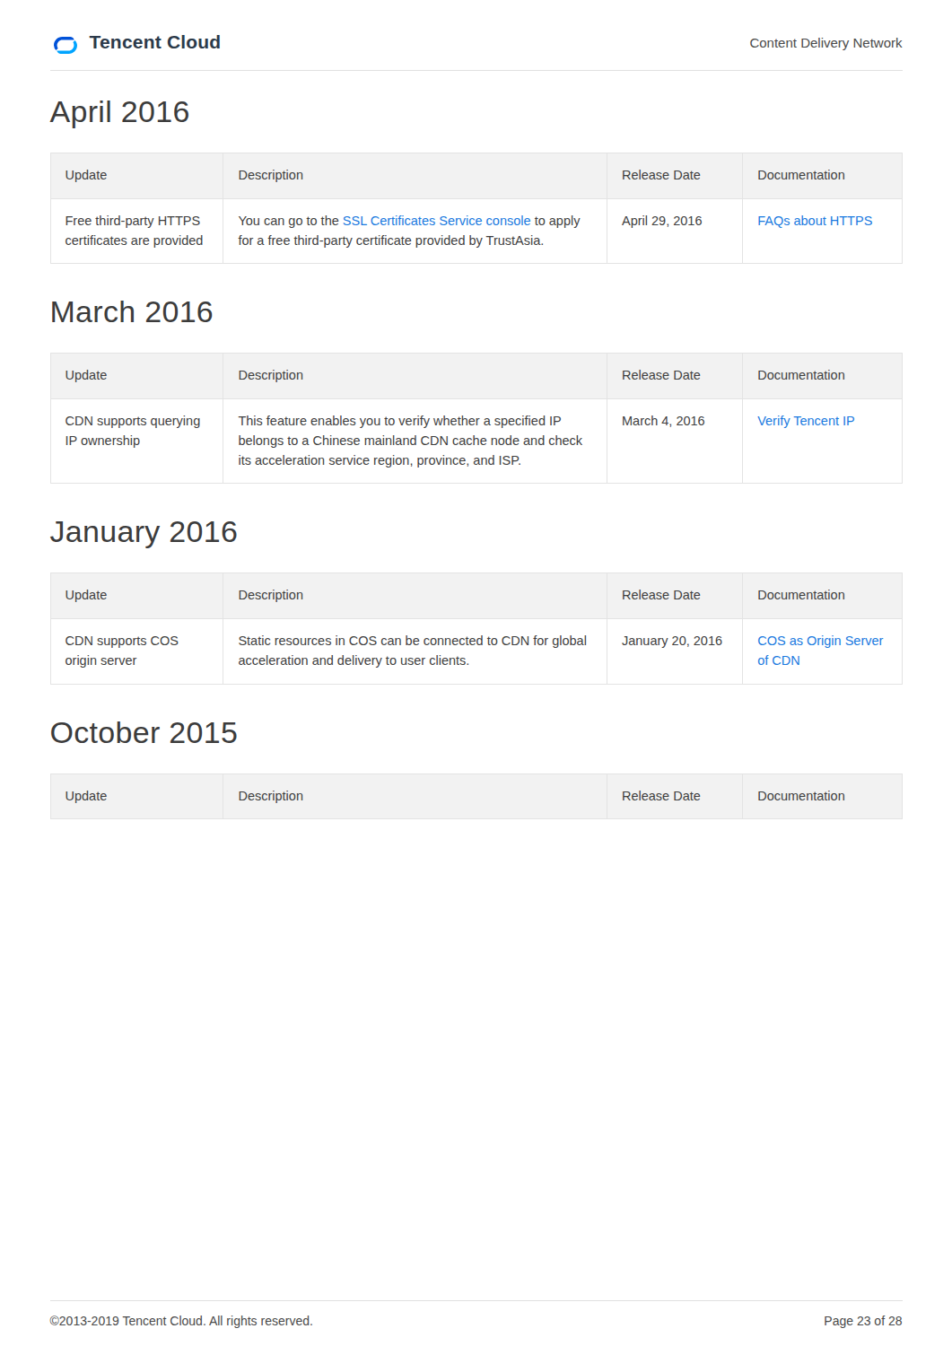Tencent Cloud
Content Delivery Network
April 2016
| Update | Description | Release Date | Documentation |
| --- | --- | --- | --- |
| Free third-party HTTPS certificates are provided | You can go to the SSL Certificates Service console to apply for a free third-party certificate provided by TrustAsia. | April 29, 2016 | FAQs about HTTPS |
March 2016
| Update | Description | Release Date | Documentation |
| --- | --- | --- | --- |
| CDN supports querying IP ownership | This feature enables you to verify whether a specified IP belongs to a Chinese mainland CDN cache node and check its acceleration service region, province, and ISP. | March 4, 2016 | Verify Tencent IP |
January 2016
| Update | Description | Release Date | Documentation |
| --- | --- | --- | --- |
| CDN supports COS origin server | Static resources in COS can be connected to CDN for global acceleration and delivery to user clients. | January 20, 2016 | COS as Origin Server of CDN |
October 2015
| Update | Description | Release Date | Documentation |
| --- | --- | --- | --- |
©2013-2019 Tencent Cloud. All rights reserved.
Page 23 of 28